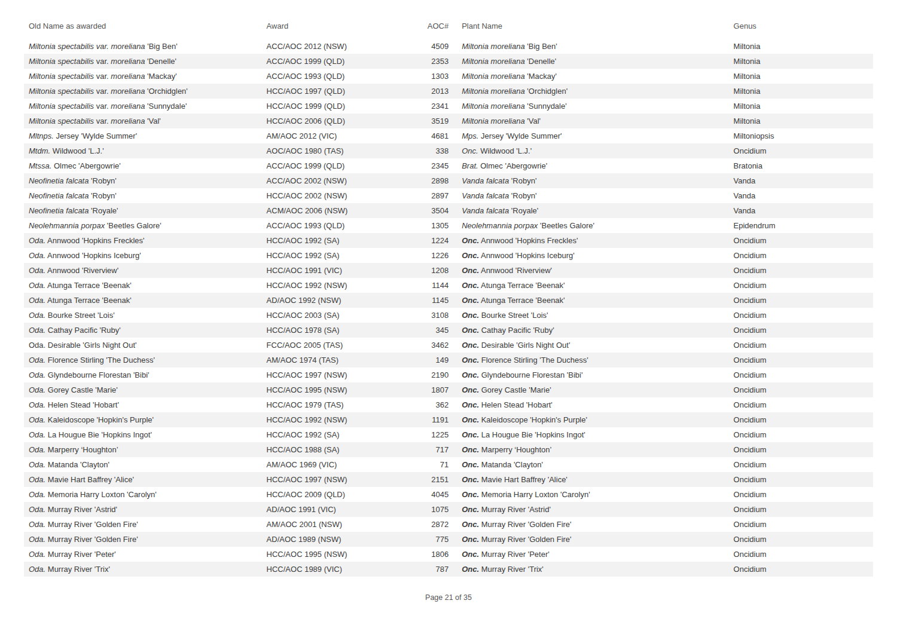| Old Name as awarded | Award | AOC# | Plant Name | Genus |
| --- | --- | --- | --- | --- |
| Miltonia spectabilis var. moreliana 'Big Ben' | ACC/AOC 2012 (NSW) | 4509 | Miltonia moreliana 'Big Ben' | Miltonia |
| Miltonia spectabilis var. moreliana 'Denelle' | ACC/AOC 1999 (QLD) | 2353 | Miltonia moreliana 'Denelle' | Miltonia |
| Miltonia spectabilis var. moreliana 'Mackay' | ACC/AOC 1993 (QLD) | 1303 | Miltonia moreliana 'Mackay' | Miltonia |
| Miltonia spectabilis var. moreliana 'Orchidglen' | HCC/AOC 1997 (QLD) | 2013 | Miltonia moreliana 'Orchidglen' | Miltonia |
| Miltonia spectabilis var. moreliana 'Sunnydale' | HCC/AOC 1999 (QLD) | 2341 | Miltonia moreliana 'Sunnydale' | Miltonia |
| Miltonia spectabilis var. moreliana 'Val' | HCC/AOC 2006 (QLD) | 3519 | Miltonia moreliana 'Val' | Miltonia |
| Mltnps. Jersey 'Wylde Summer' | AM/AOC 2012 (VIC) | 4681 | Mps. Jersey 'Wylde Summer' | Miltoniopsis |
| Mtdm. Wildwood 'L.J.' | AOC/AOC 1980 (TAS) | 338 | Onc. Wildwood 'L.J.' | Oncidium |
| Mtssa. Olmec 'Abergowrie' | ACC/AOC 1999 (QLD) | 2345 | Brat. Olmec 'Abergowrie' | Bratonia |
| Neofinetia falcata 'Robyn' | ACC/AOC 2002 (NSW) | 2898 | Vanda falcata 'Robyn' | Vanda |
| Neofinetia falcata 'Robyn' | HCC/AOC 2002 (NSW) | 2897 | Vanda falcata 'Robyn' | Vanda |
| Neofinetia falcata 'Royale' | ACM/AOC 2006 (NSW) | 3504 | Vanda falcata 'Royale' | Vanda |
| Neolehmannia porpax 'Beetles Galore' | ACC/AOC 1993 (QLD) | 1305 | Neolehmannia porpax 'Beetles Galore' | Epidendrum |
| Oda. Annwood 'Hopkins Freckles' | HCC/AOC 1992 (SA) | 1224 | Onc. Annwood 'Hopkins Freckles' | Oncidium |
| Oda. Annwood 'Hopkins Iceburg' | HCC/AOC 1992 (SA) | 1226 | Onc. Annwood 'Hopkins Iceburg' | Oncidium |
| Oda. Annwood 'Riverview' | HCC/AOC 1991 (VIC) | 1208 | Onc. Annwood 'Riverview' | Oncidium |
| Oda. Atunga Terrace 'Beenak' | HCC/AOC 1992 (NSW) | 1144 | Onc. Atunga Terrace 'Beenak' | Oncidium |
| Oda. Atunga Terrace 'Beenak' | AD/AOC 1992 (NSW) | 1145 | Onc. Atunga Terrace 'Beenak' | Oncidium |
| Oda. Bourke Street 'Lois' | HCC/AOC 2003 (SA) | 3108 | Onc. Bourke Street 'Lois' | Oncidium |
| Oda. Cathay Pacific 'Ruby' | HCC/AOC 1978 (SA) | 345 | Onc. Cathay Pacific 'Ruby' | Oncidium |
| Oda. Desirable 'Girls Night Out' | FCC/AOC 2005 (TAS) | 3462 | Onc. Desirable 'Girls Night Out' | Oncidium |
| Oda. Florence Stirling 'The Duchess' | AM/AOC 1974 (TAS) | 149 | Onc. Florence Stirling 'The Duchess' | Oncidium |
| Oda. Glyndebourne Florestan 'Bibi' | HCC/AOC 1997 (NSW) | 2190 | Onc. Glyndebourne Florestan 'Bibi' | Oncidium |
| Oda. Gorey Castle 'Marie' | HCC/AOC 1995 (NSW) | 1807 | Onc. Gorey Castle 'Marie' | Oncidium |
| Oda. Helen Stead 'Hobart' | HCC/AOC 1979 (TAS) | 362 | Onc. Helen Stead 'Hobart' | Oncidium |
| Oda. Kaleidoscope 'Hopkin's Purple' | HCC/AOC 1992 (NSW) | 1191 | Onc. Kaleidoscope 'Hopkin's Purple' | Oncidium |
| Oda. La Hougue Bie 'Hopkins Ingot' | HCC/AOC 1992 (SA) | 1225 | Onc. La Hougue Bie 'Hopkins Ingot' | Oncidium |
| Oda. Marperry ‘Houghton’ | HCC/AOC 1988 (SA) | 717 | Onc. Marperry ‘Houghton’ | Oncidium |
| Oda. Matanda 'Clayton' | AM/AOC 1969 (VIC) | 71 | Onc. Matanda 'Clayton' | Oncidium |
| Oda. Mavie Hart Baffrey 'Alice' | HCC/AOC 1997 (NSW) | 2151 | Onc. Mavie Hart Baffrey 'Alice' | Oncidium |
| Oda. Memoria Harry Loxton 'Carolyn' | HCC/AOC 2009 (QLD) | 4045 | Onc. Memoria Harry Loxton 'Carolyn' | Oncidium |
| Oda. Murray River 'Astrid' | AD/AOC 1991 (VIC) | 1075 | Onc. Murray River 'Astrid' | Oncidium |
| Oda. Murray River 'Golden Fire' | AM/AOC 2001 (NSW) | 2872 | Onc. Murray River 'Golden Fire' | Oncidium |
| Oda. Murray River 'Golden Fire' | AD/AOC 1989 (NSW) | 775 | Onc. Murray River 'Golden Fire' | Oncidium |
| Oda. Murray River 'Peter' | HCC/AOC 1995 (NSW) | 1806 | Onc. Murray River 'Peter' | Oncidium |
| Oda. Murray River 'Trix' | HCC/AOC 1989 (VIC) | 787 | Onc. Murray River 'Trix' | Oncidium |
Page 21 of 35